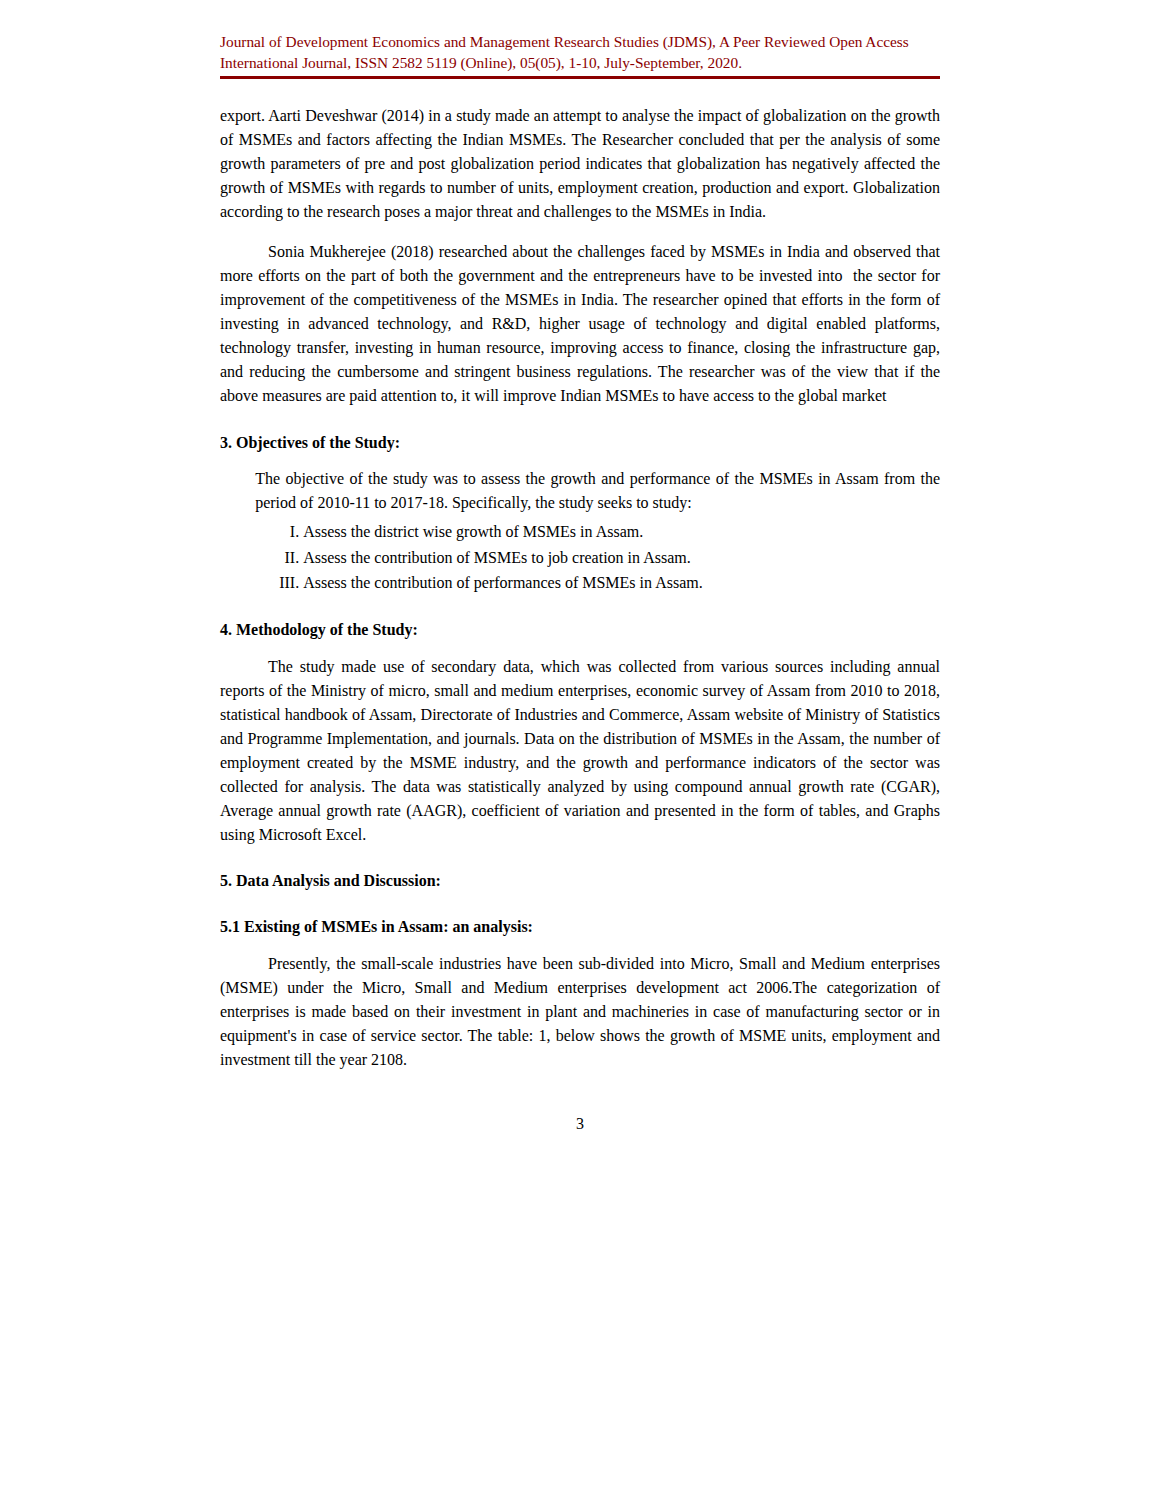Journal of Development Economics and Management Research Studies (JDMS), A Peer Reviewed Open Access International Journal, ISSN 2582 5119 (Online), 05(05), 1-10, July-September, 2020.
export. Aarti Deveshwar (2014) in a study made an attempt to analyse the impact of globalization on the growth of MSMEs and factors affecting the Indian MSMEs. The Researcher concluded that per the analysis of some growth parameters of pre and post globalization period indicates that globalization has negatively affected the growth of MSMEs with regards to number of units, employment creation, production and export. Globalization according to the research poses a major threat and challenges to the MSMEs in India.
Sonia Mukherejee (2018) researched about the challenges faced by MSMEs in India and observed that more efforts on the part of both the government and the entrepreneurs have to be invested into the sector for improvement of the competitiveness of the MSMEs in India. The researcher opined that efforts in the form of investing in advanced technology, and R&D, higher usage of technology and digital enabled platforms, technology transfer, investing in human resource, improving access to finance, closing the infrastructure gap, and reducing the cumbersome and stringent business regulations. The researcher was of the view that if the above measures are paid attention to, it will improve Indian MSMEs to have access to the global market
3. Objectives of the Study:
The objective of the study was to assess the growth and performance of the MSMEs in Assam from the period of 2010-11 to 2017-18. Specifically, the study seeks to study:
Assess the district wise growth of MSMEs in Assam.
Assess the contribution of MSMEs to job creation in Assam.
Assess the contribution of performances of MSMEs in Assam.
4. Methodology of the Study:
The study made use of secondary data, which was collected from various sources including annual reports of the Ministry of micro, small and medium enterprises, economic survey of Assam from 2010 to 2018, statistical handbook of Assam, Directorate of Industries and Commerce, Assam website of Ministry of Statistics and Programme Implementation, and journals. Data on the distribution of MSMEs in the Assam, the number of employment created by the MSME industry, and the growth and performance indicators of the sector was collected for analysis. The data was statistically analyzed by using compound annual growth rate (CGAR), Average annual growth rate (AAGR), coefficient of variation and presented in the form of tables, and Graphs using Microsoft Excel.
5. Data Analysis and Discussion:
5.1 Existing of MSMEs in Assam: an analysis:
Presently, the small-scale industries have been sub-divided into Micro, Small and Medium enterprises (MSME) under the Micro, Small and Medium enterprises development act 2006.The categorization of enterprises is made based on their investment in plant and machineries in case of manufacturing sector or in equipment's in case of service sector. The table: 1, below shows the growth of MSME units, employment and investment till the year 2108.
3